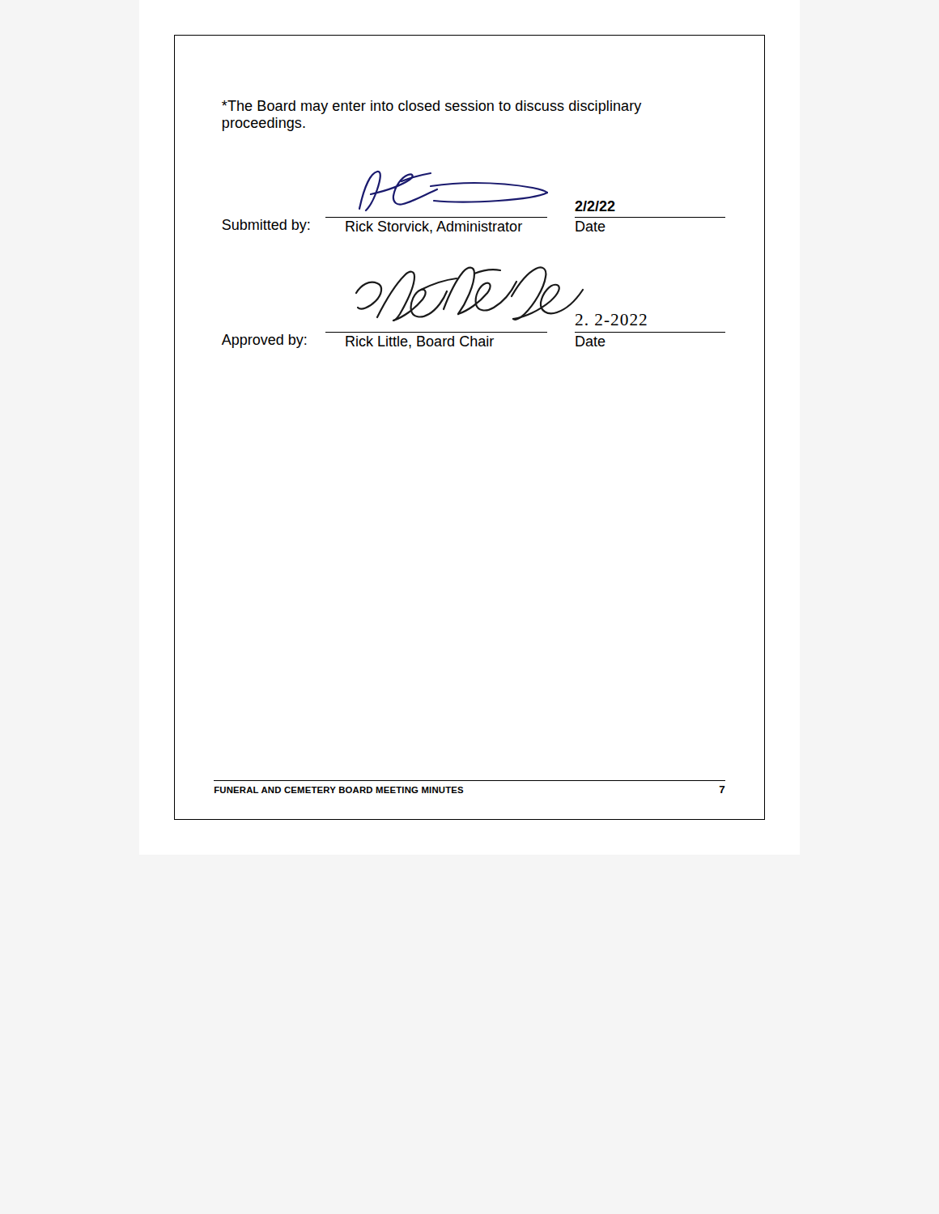*The Board may enter into closed session to discuss disciplinary proceedings.
Submitted by:
Rick Storvick, Administrator
2/2/22
Date
Approved by:
Rick Little, Board Chair
2. 2-2022
Date
FUNERAL AND CEMETERY BOARD MEETING MINUTES 7